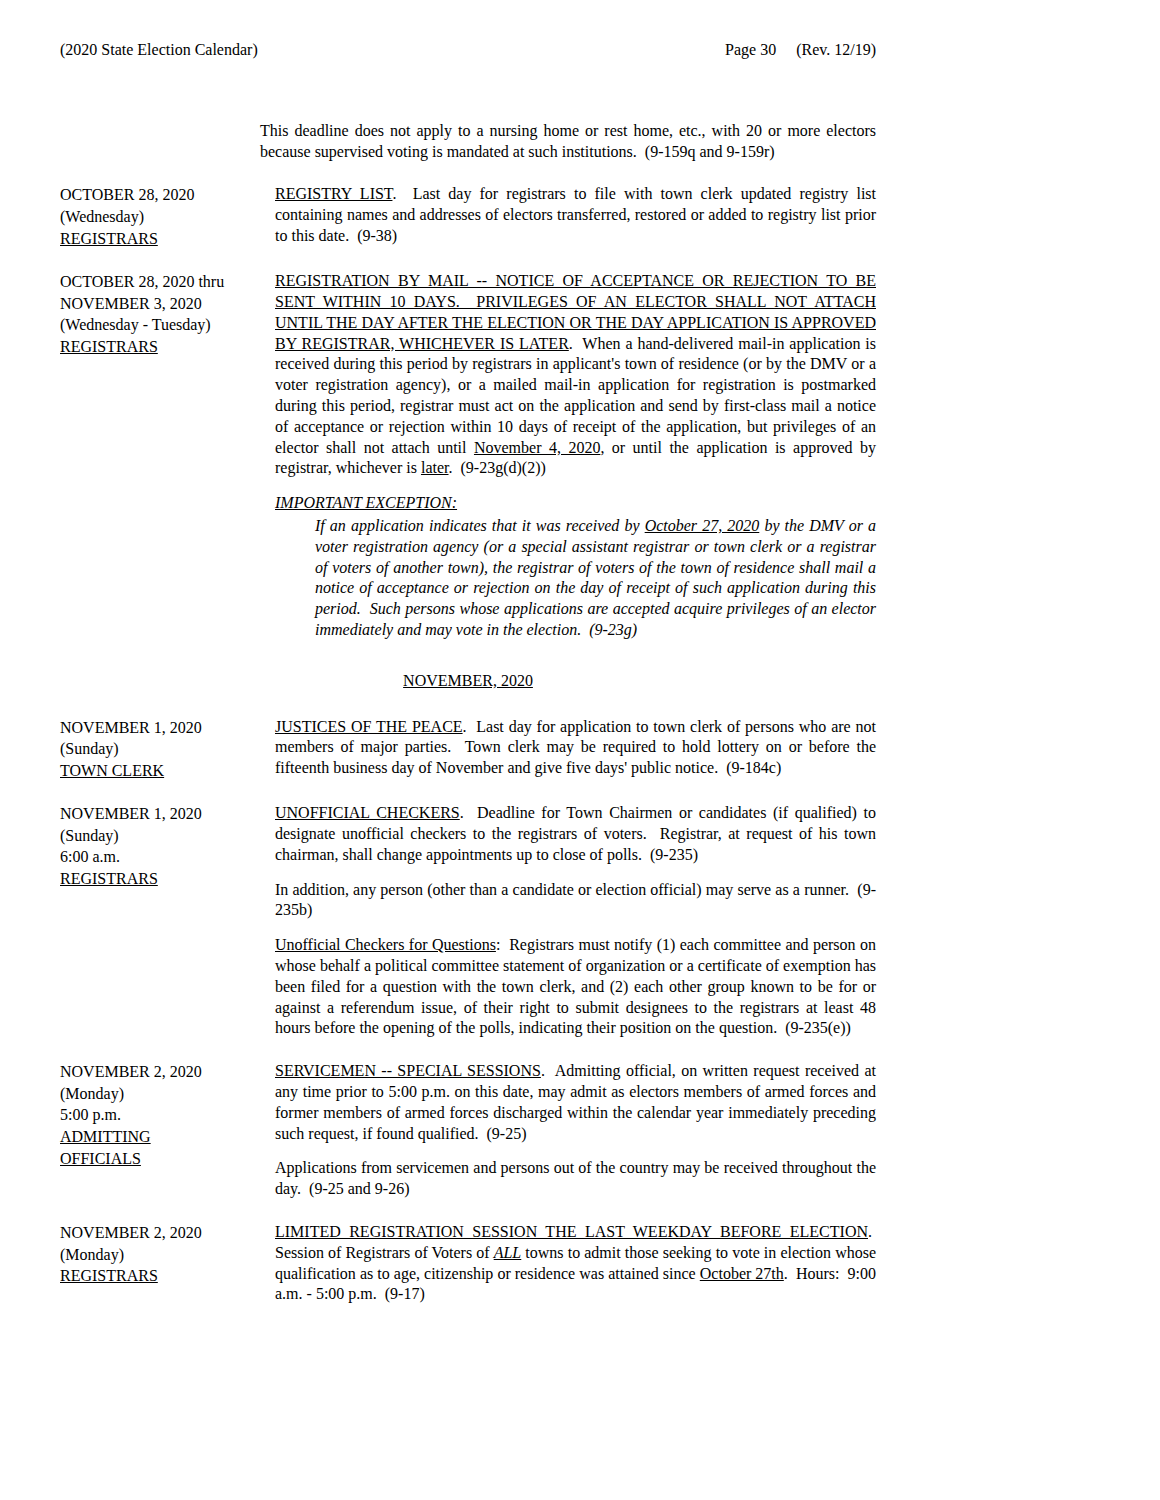(2020 State Election Calendar)
Page 30(Rev. 12/19)
This deadline does not apply to a nursing home or rest home, etc., with 20 or more electors because supervised voting is mandated at such institutions. (9-159q and 9-159r)
OCTOBER 28, 2020
(Wednesday)
REGISTRARS
REGISTRY LIST. Last day for registrars to file with town clerk updated registry list containing names and addresses of electors transferred, restored or added to registry list prior to this date. (9-38)
OCTOBER 28, 2020 thru
NOVEMBER 3, 2020
(Wednesday - Tuesday)
REGISTRARS
REGISTRATION BY MAIL -- NOTICE OF ACCEPTANCE OR REJECTION TO BE SENT WITHIN 10 DAYS. PRIVILEGES OF AN ELECTOR SHALL NOT ATTACH UNTIL THE DAY AFTER THE ELECTION OR THE DAY APPLICATION IS APPROVED BY REGISTRAR, WHICHEVER IS LATER. When a hand-delivered mail-in application is received during this period by registrars in applicant's town of residence (or by the DMV or a voter registration agency), or a mailed mail-in application for registration is postmarked during this period, registrar must act on the application and send by first-class mail a notice of acceptance or rejection within 10 days of receipt of the application, but privileges of an elector shall not attach until November 4, 2020, or until the application is approved by registrar, whichever is later. (9-23g(d)(2))
IMPORTANT EXCEPTION:
If an application indicates that it was received by October 27, 2020 by the DMV or a voter registration agency (or a special assistant registrar or town clerk or a registrar of voters of another town), the registrar of voters of the town of residence shall mail a notice of acceptance or rejection on the day of receipt of such application during this period. Such persons whose applications are accepted acquire privileges of an elector immediately and may vote in the election. (9-23g)
NOVEMBER, 2020
NOVEMBER 1, 2020
(Sunday)
TOWN CLERK
JUSTICES OF THE PEACE. Last day for application to town clerk of persons who are not members of major parties. Town clerk may be required to hold lottery on or before the fifteenth business day of November and give five days' public notice. (9-184c)
NOVEMBER 1, 2020
(Sunday)
6:00 a.m.
REGISTRARS
UNOFFICIAL CHECKERS. Deadline for Town Chairmen or candidates (if qualified) to designate unofficial checkers to the registrars of voters. Registrar, at request of his town chairman, shall change appointments up to close of polls. (9-235)
In addition, any person (other than a candidate or election official) may serve as a runner. (9-235b)
Unofficial Checkers for Questions: Registrars must notify (1) each committee and person on whose behalf a political committee statement of organization or a certificate of exemption has been filed for a question with the town clerk, and (2) each other group known to be for or against a referendum issue, of their right to submit designees to the registrars at least 48 hours before the opening of the polls, indicating their position on the question. (9-235(e))
NOVEMBER 2, 2020
(Monday)
5:00 p.m.
ADMITTING
OFFICIALS
SERVICEMEN -- SPECIAL SESSIONS. Admitting official, on written request received at any time prior to 5:00 p.m. on this date, may admit as electors members of armed forces and former members of armed forces discharged within the calendar year immediately preceding such request, if found qualified. (9-25)
Applications from servicemen and persons out of the country may be received throughout the day. (9-25 and 9-26)
NOVEMBER 2, 2020
(Monday)
REGISTRARS
LIMITED REGISTRATION SESSION THE LAST WEEKDAY BEFORE ELECTION. Session of Registrars of Voters of ALL towns to admit those seeking to vote in election whose qualification as to age, citizenship or residence was attained since October 27th. Hours: 9:00 a.m. - 5:00 p.m. (9-17)